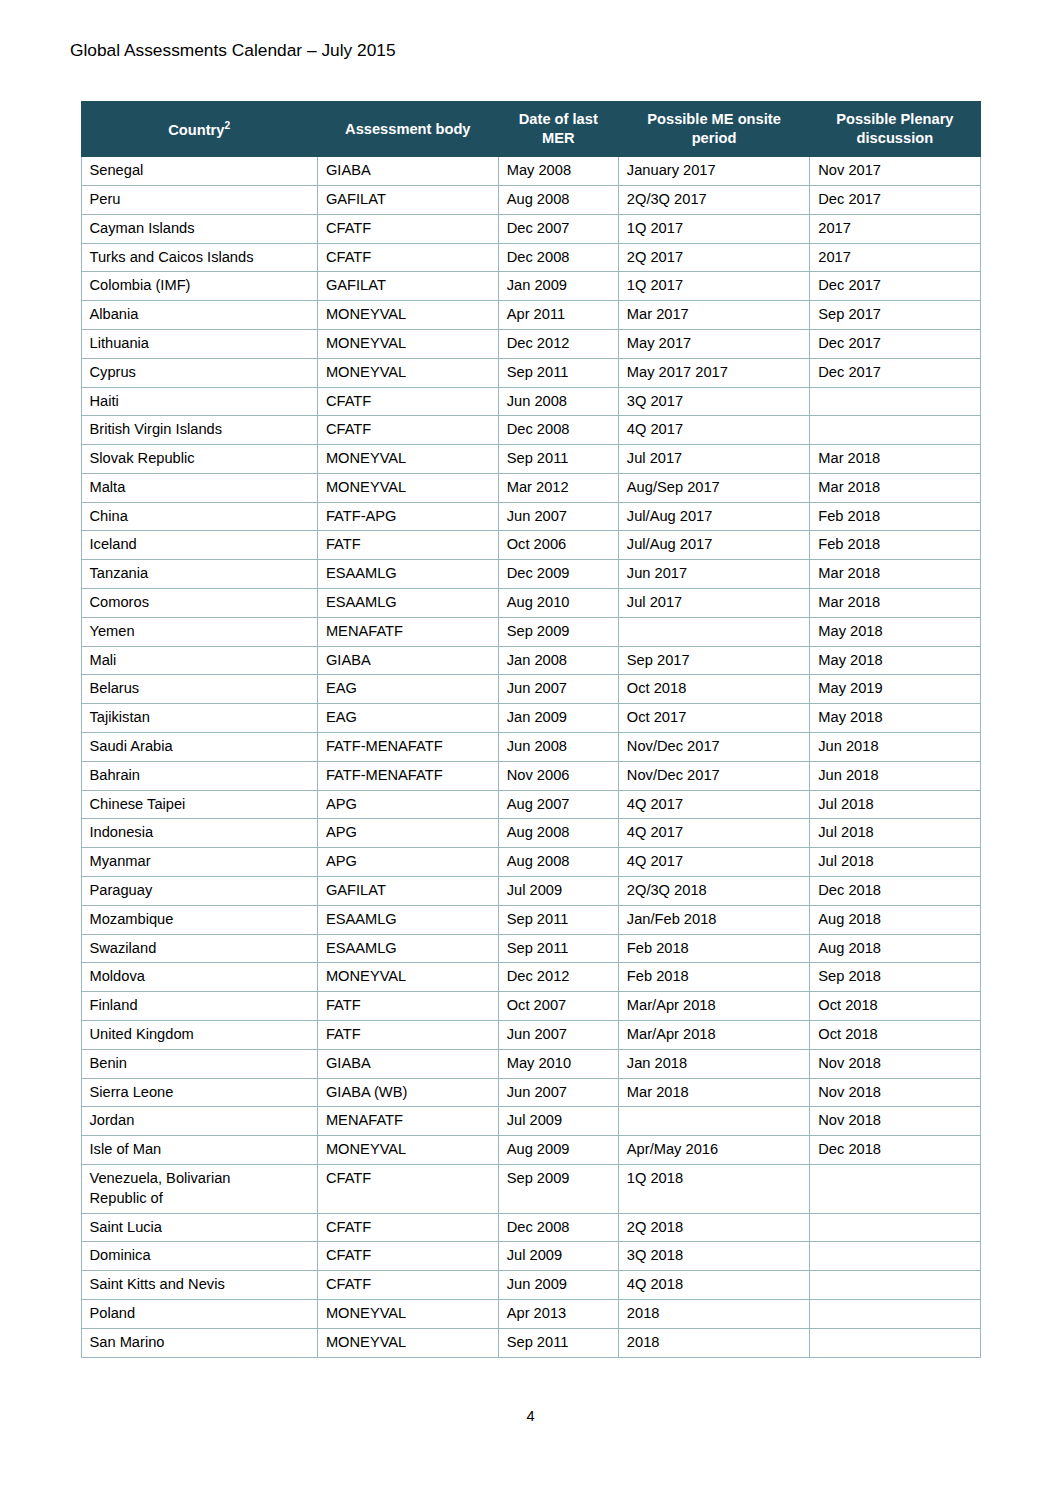Global Assessments Calendar – July 2015
| Country 2 | Assessment body | Date of last MER | Possible ME onsite period | Possible Plenary discussion |
| --- | --- | --- | --- | --- |
| Senegal | GIABA | May 2008 | January 2017 | Nov 2017 |
| Peru | GAFILAT | Aug 2008 | 2Q/3Q 2017 | Dec 2017 |
| Cayman Islands | CFATF | Dec 2007 | 1Q 2017 | 2017 |
| Turks and Caicos Islands | CFATF | Dec 2008 | 2Q 2017 | 2017 |
| Colombia (IMF) | GAFILAT | Jan 2009 | 1Q 2017 | Dec 2017 |
| Albania | MONEYVAL | Apr 2011 | Mar 2017 | Sep 2017 |
| Lithuania | MONEYVAL | Dec 2012 | May 2017 | Dec 2017 |
| Cyprus | MONEYVAL | Sep 2011 | May 2017 2017 | Dec 2017 |
| Haiti | CFATF | Jun 2008 | 3Q 2017 | |
| British Virgin Islands | CFATF | Dec 2008 | 4Q 2017 | |
| Slovak Republic | MONEYVAL | Sep 2011 | Jul 2017 | Mar 2018 |
| Malta | MONEYVAL | Mar 2012 | Aug/Sep 2017 | Mar 2018 |
| China | FATF-APG | Jun 2007 | Jul/Aug 2017 | Feb 2018 |
| Iceland | FATF | Oct 2006 | Jul/Aug 2017 | Feb 2018 |
| Tanzania | ESAAMLG | Dec 2009 | Jun 2017 | Mar 2018 |
| Comoros | ESAAMLG | Aug 2010 | Jul 2017 | Mar 2018 |
| Yemen | MENAFATF | Sep 2009 | | May 2018 |
| Mali | GIABA | Jan 2008 | Sep 2017 | May 2018 |
| Belarus | EAG | Jun 2007 | Oct 2018 | May 2019 |
| Tajikistan | EAG | Jan 2009 | Oct 2017 | May 2018 |
| Saudi Arabia | FATF-MENAFATF | Jun 2008 | Nov/Dec 2017 | Jun 2018 |
| Bahrain | FATF-MENAFATF | Nov 2006 | Nov/Dec 2017 | Jun 2018 |
| Chinese Taipei | APG | Aug 2007 | 4Q 2017 | Jul 2018 |
| Indonesia | APG | Aug 2008 | 4Q 2017 | Jul 2018 |
| Myanmar | APG | Aug 2008 | 4Q 2017 | Jul 2018 |
| Paraguay | GAFILAT | Jul 2009 | 2Q/3Q 2018 | Dec 2018 |
| Mozambique | ESAAMLG | Sep 2011 | Jan/Feb 2018 | Aug 2018 |
| Swaziland | ESAAMLG | Sep 2011 | Feb 2018 | Aug 2018 |
| Moldova | MONEYVAL | Dec 2012 | Feb 2018 | Sep 2018 |
| Finland | FATF | Oct 2007 | Mar/Apr 2018 | Oct 2018 |
| United Kingdom | FATF | Jun 2007 | Mar/Apr 2018 | Oct 2018 |
| Benin | GIABA | May 2010 | Jan 2018 | Nov 2018 |
| Sierra Leone | GIABA (WB) | Jun 2007 | Mar 2018 | Nov 2018 |
| Jordan | MENAFATF | Jul 2009 | | Nov 2018 |
| Isle of Man | MONEYVAL | Aug 2009 | Apr/May 2016 | Dec 2018 |
| Venezuela, Bolivarian Republic of | CFATF | Sep 2009 | 1Q 2018 | |
| Saint Lucia | CFATF | Dec 2008 | 2Q 2018 | |
| Dominica | CFATF | Jul 2009 | 3Q 2018 | |
| Saint Kitts and Nevis | CFATF | Jun 2009 | 4Q 2018 | |
| Poland | MONEYVAL | Apr 2013 | 2018 | |
| San Marino | MONEYVAL | Sep 2011 | 2018 | |
4